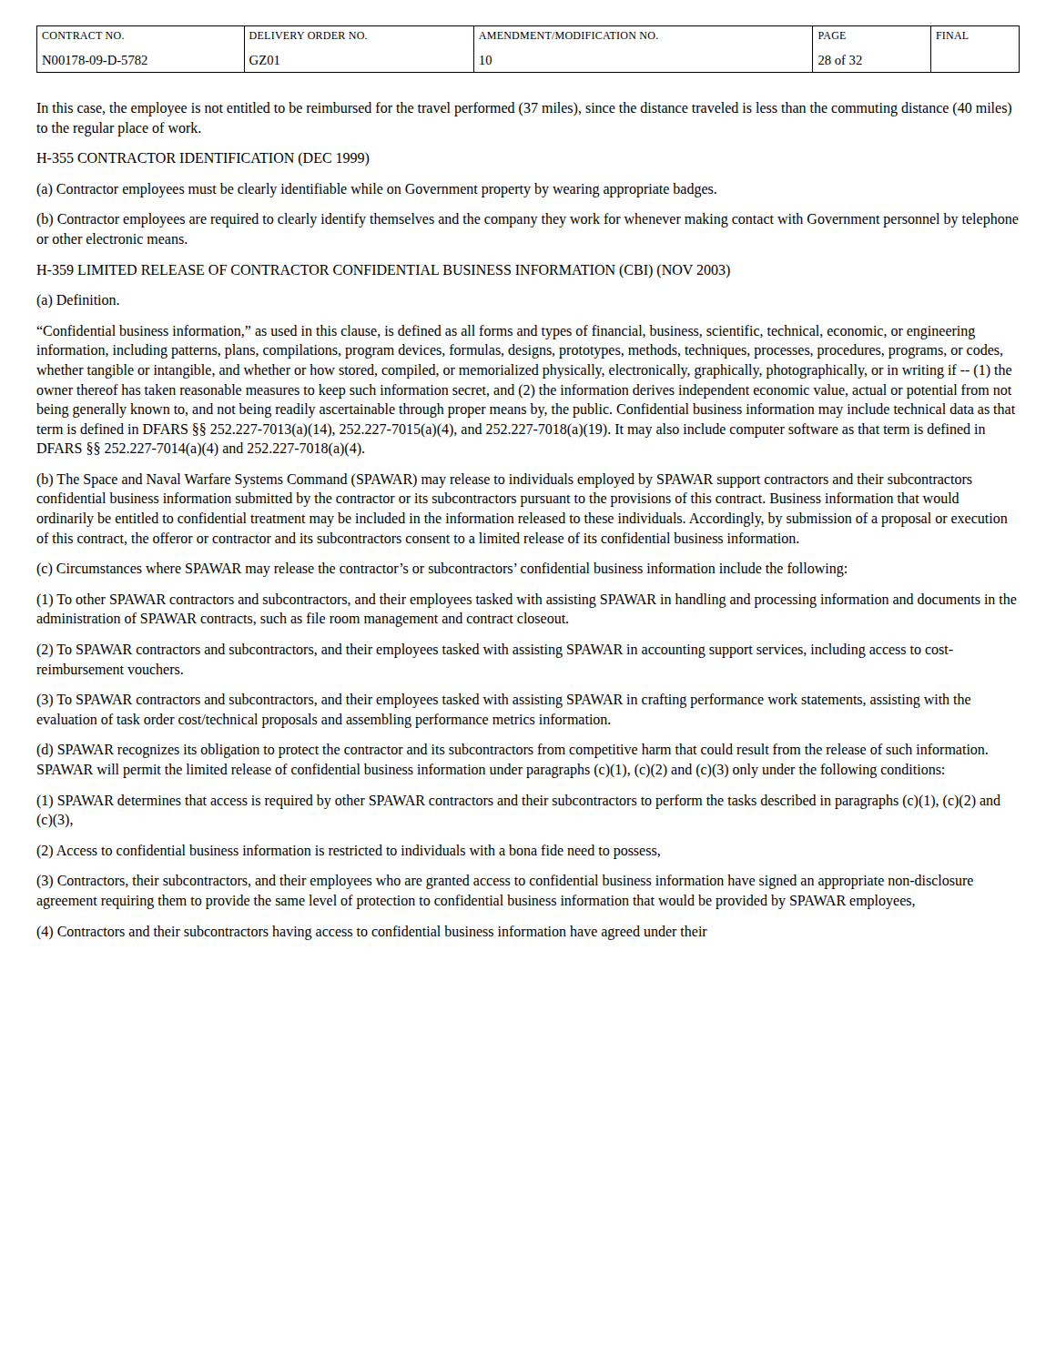| CONTRACT NO. N00178-09-D-5782 | DELIVERY ORDER NO. GZ01 | AMENDMENT/MODIFICATION NO. 10 | PAGE 28 of 32 | FINAL |
In this case, the employee is not entitled to be reimbursed for the travel performed (37 miles), since the distance traveled is less than the commuting distance (40 miles) to the regular place of work.
H-355 CONTRACTOR IDENTIFICATION (DEC 1999)
(a) Contractor employees must be clearly identifiable while on Government property by wearing appropriate badges.
(b) Contractor employees are required to clearly identify themselves and the company they work for whenever making contact with Government personnel by telephone or other electronic means.
H-359 LIMITED RELEASE OF CONTRACTOR CONFIDENTIAL BUSINESS INFORMATION (CBI) (NOV 2003)
(a) Definition.
“Confidential business information,” as used in this clause, is defined as all forms and types of financial, business, scientific, technical, economic, or engineering information, including patterns, plans, compilations, program devices, formulas, designs, prototypes, methods, techniques, processes, procedures, programs, or codes, whether tangible or intangible, and whether or how stored, compiled, or memorialized physically, electronically, graphically, photographically, or in writing if -- (1) the owner thereof has taken reasonable measures to keep such information secret, and (2) the information derives independent economic value, actual or potential from not being generally known to, and not being readily ascertainable through proper means by, the public. Confidential business information may include technical data as that term is defined in DFARS §§ 252.227-7013(a)(14), 252.227-7015(a)(4), and 252.227-7018(a)(19). It may also include computer software as that term is defined in DFARS §§ 252.227-7014(a)(4) and 252.227-7018(a)(4).
(b) The Space and Naval Warfare Systems Command (SPAWAR) may release to individuals employed by SPAWAR support contractors and their subcontractors confidential business information submitted by the contractor or its subcontractors pursuant to the provisions of this contract. Business information that would ordinarily be entitled to confidential treatment may be included in the information released to these individuals. Accordingly, by submission of a proposal or execution of this contract, the offeror or contractor and its subcontractors consent to a limited release of its confidential business information.
(c) Circumstances where SPAWAR may release the contractor’s or subcontractors’ confidential business information include the following:
(1) To other SPAWAR contractors and subcontractors, and their employees tasked with assisting SPAWAR in handling and processing information and documents in the administration of SPAWAR contracts, such as file room management and contract closeout.
(2) To SPAWAR contractors and subcontractors, and their employees tasked with assisting SPAWAR in accounting support services, including access to cost-reimbursement vouchers.
(3) To SPAWAR contractors and subcontractors, and their employees tasked with assisting SPAWAR in crafting performance work statements, assisting with the evaluation of task order cost/technical proposals and assembling performance metrics information.
(d) SPAWAR recognizes its obligation to protect the contractor and its subcontractors from competitive harm that could result from the release of such information. SPAWAR will permit the limited release of confidential business information under paragraphs (c)(1), (c)(2) and (c)(3) only under the following conditions:
(1) SPAWAR determines that access is required by other SPAWAR contractors and their subcontractors to perform the tasks described in paragraphs (c)(1), (c)(2) and (c)(3),
(2) Access to confidential business information is restricted to individuals with a bona fide need to possess,
(3) Contractors, their subcontractors, and their employees who are granted access to confidential business information have signed an appropriate non-disclosure agreement requiring them to provide the same level of protection to confidential business information that would be provided by SPAWAR employees,
(4) Contractors and their subcontractors having access to confidential business information have agreed under their